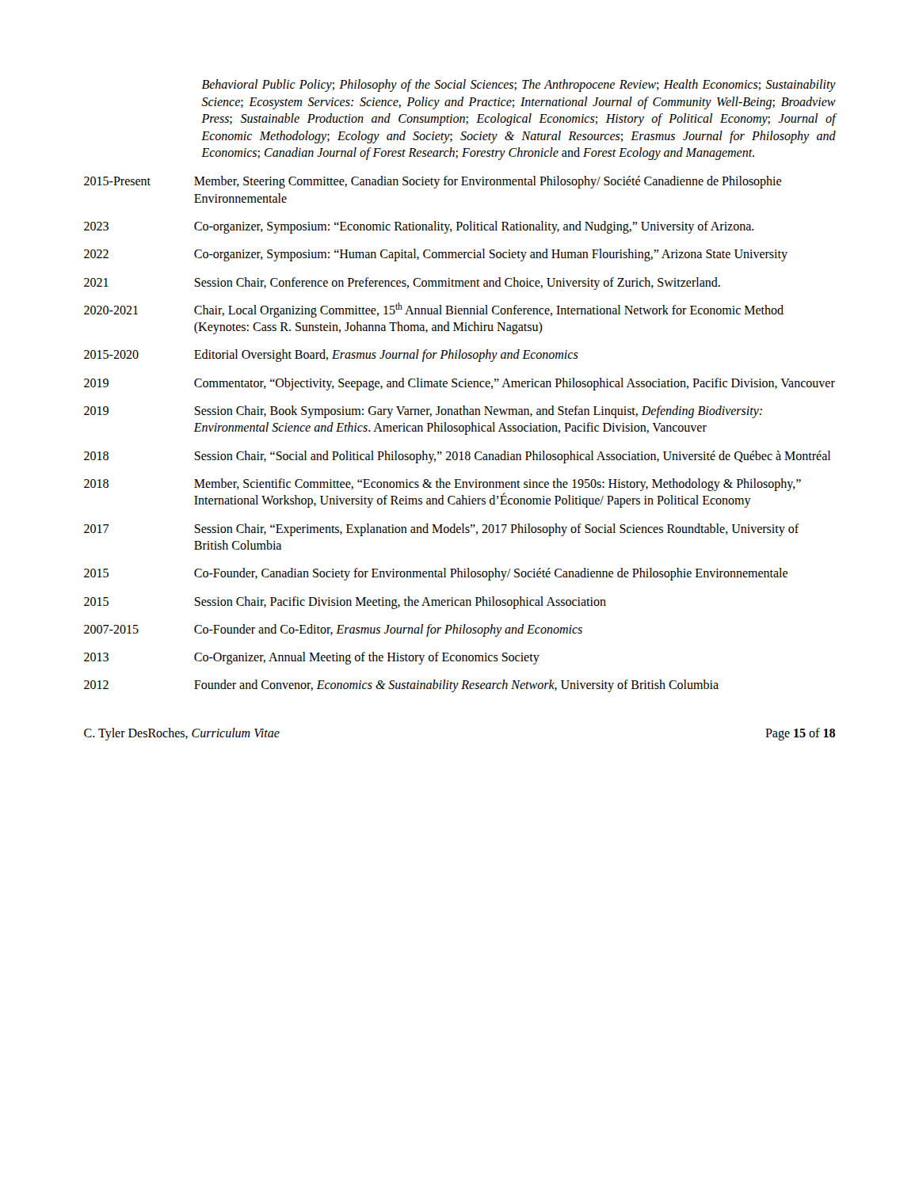Behavioral Public Policy; Philosophy of the Social Sciences; The Anthropocene Review; Health Economics; Sustainability Science; Ecosystem Services: Science, Policy and Practice; International Journal of Community Well-Being; Broadview Press; Sustainable Production and Consumption; Ecological Economics; History of Political Economy; Journal of Economic Methodology; Ecology and Society; Society & Natural Resources; Erasmus Journal for Philosophy and Economics; Canadian Journal of Forest Research; Forestry Chronicle and Forest Ecology and Management.
| 2015-Present | Member, Steering Committee, Canadian Society for Environmental Philosophy/ Société Canadienne de Philosophie Environnementale |
| 2023 | Co-organizer, Symposium: “Economic Rationality, Political Rationality, and Nudging,” University of Arizona. |
| 2022 | Co-organizer, Symposium: “Human Capital, Commercial Society and Human Flourishing,” Arizona State University |
| 2021 | Session Chair, Conference on Preferences, Commitment and Choice, University of Zurich, Switzerland. |
| 2020-2021 | Chair, Local Organizing Committee, 15 th Annual Biennial Conference, International Network for Economic Method (Keynotes: Cass R. Sunstein, Johanna Thoma, and Michiru Nagatsu) |
| 2015-2020 | Editorial Oversight Board, Erasmus Journal for Philosophy and Economics |
| 2019 | Commentator, “Objectivity, Seepage, and Climate Science,” American Philosophical Association, Pacific Division, Vancouver |
| 2019 | Session Chair, Book Symposium: Gary Varner, Jonathan Newman, and Stefan Linquist, Defending Biodiversity: Environmental Science and Ethics . American Philosophical Association, Pacific Division, Vancouver |
| 2018 | Session Chair, “Social and Political Philosophy,” 2018 Canadian Philosophical Association, Université de Québec à Montréal |
| 2018 | Member, Scientific Committee, “Economics & the Environment since the 1950s: History, Methodology & Philosophy,” International Workshop, University of Reims and Cahiers d’Économie Politique/ Papers in Political Economy |
| 2017 | Session Chair, “Experiments, Explanation and Models”, 2017 Philosophy of Social Sciences Roundtable, University of British Columbia |
| 2015 | Co-Founder, Canadian Society for Environmental Philosophy/ Société Canadienne de Philosophie Environnementale |
| 2015 | Session Chair, Pacific Division Meeting, the American Philosophical Association |
| 2007-2015 | Co-Founder and Co-Editor, Erasmus Journal for Philosophy and Economics |
| 2013 | Co-Organizer, Annual Meeting of the History of Economics Society |
| 2012 | Founder and Convenor, Economics & Sustainability Research Network , University of British Columbia |
C. Tyler DesRoches, Curriculum Vitae Page 15 of 18